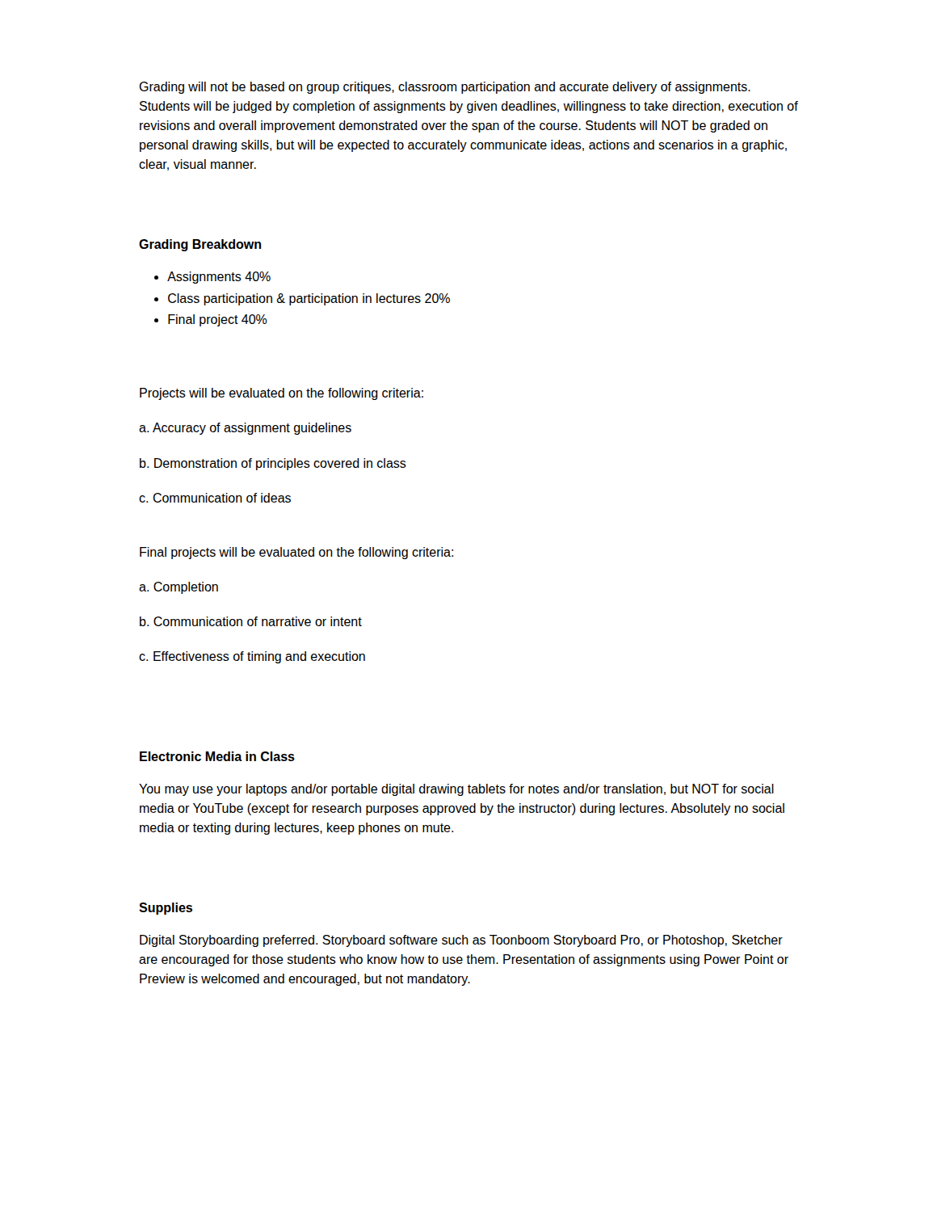Grading will not be based on group critiques, classroom participation and accurate delivery of assignments. Students will be judged by completion of assignments by given deadlines, willingness to take direction, execution of revisions and overall improvement demonstrated over the span of the course. Students will NOT be graded on personal drawing skills, but will be expected to accurately communicate ideas, actions and scenarios in a graphic, clear, visual manner.
Grading Breakdown
Assignments 40%
Class participation & participation in lectures 20%
Final project 40%
Projects will be evaluated on the following criteria:
a. Accuracy of assignment guidelines
b. Demonstration of principles covered in class
c. Communication of ideas
Final projects will be evaluated on the following criteria:
a. Completion
b. Communication of narrative or intent
c. Effectiveness of timing and execution
Electronic Media in Class
You may use your laptops and/or portable digital drawing tablets for notes and/or translation, but NOT for social media or YouTube (except for research purposes approved by the instructor) during lectures. Absolutely no social media or texting during lectures, keep phones on mute.
Supplies
Digital Storyboarding preferred. Storyboard software such as Toonboom Storyboard Pro, or Photoshop, Sketcher are encouraged for those students who know how to use them. Presentation of assignments using Power Point or Preview is welcomed and encouraged, but not mandatory.